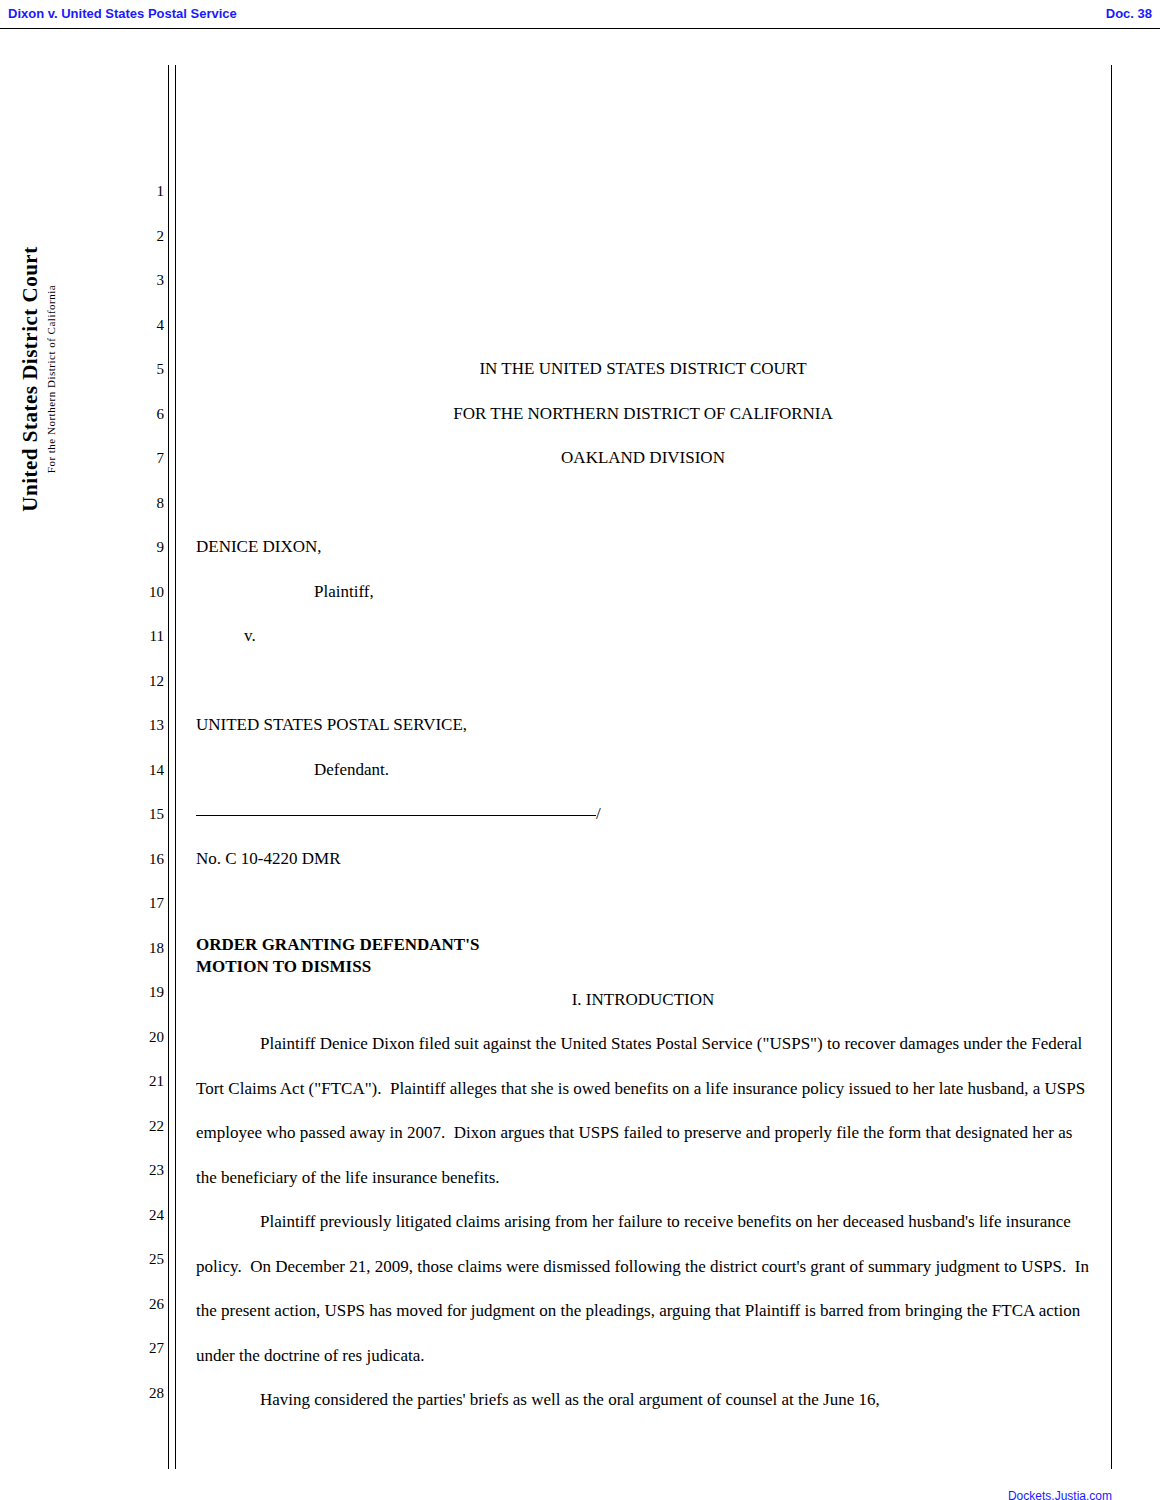Dixon v. United States Postal Service Doc. 38
United States District Court
For the Northern District of California
1
2
3
4
5
6
7
8
9
10
11
12
13
14
15
16
17
18
19
20
21
22
23
24
25
26
27
28
IN THE UNITED STATES DISTRICT COURT
FOR THE NORTHERN DISTRICT OF CALIFORNIA
OAKLAND DIVISION
DENICE DIXON,
Plaintiff,
v.
UNITED STATES POSTAL SERVICE,
Defendant.
/
No. C 10-4220 DMR
ORDER GRANTING DEFENDANT'S
MOTION TO DISMISS
I. INTRODUCTION
Plaintiff Denice Dixon filed suit against the United States Postal Service ("USPS") to recover damages under the Federal Tort Claims Act ("FTCA"). Plaintiff alleges that she is owed benefits on a life insurance policy issued to her late husband, a USPS employee who passed away in 2007. Dixon argues that USPS failed to preserve and properly file the form that designated her as the beneficiary of the life insurance benefits.
Plaintiff previously litigated claims arising from her failure to receive benefits on her deceased husband's life insurance policy. On December 21, 2009, those claims were dismissed following the district court's grant of summary judgment to USPS. In the present action, USPS has moved for judgment on the pleadings, arguing that Plaintiff is barred from bringing the FTCA action under the doctrine of res judicata.
Having considered the parties' briefs as well as the oral argument of counsel at the June 16,
Dockets.Justia.com